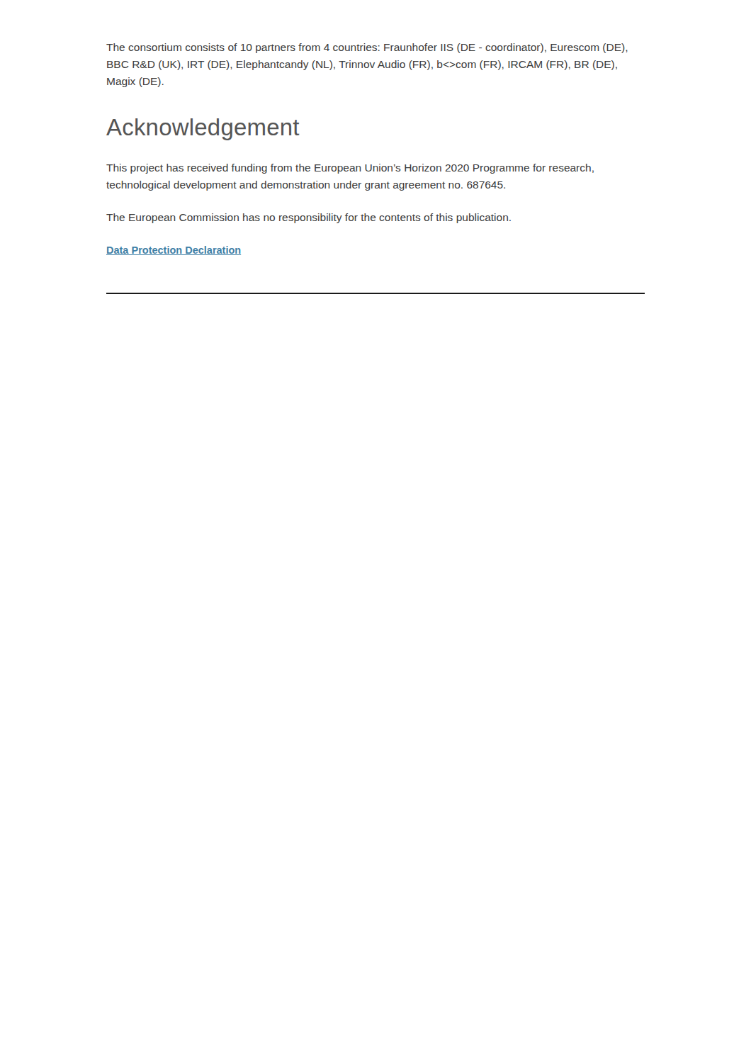The consortium consists of 10 partners from 4 countries: Fraunhofer IIS (DE - coordinator), Eurescom (DE), BBC R&D (UK), IRT (DE), Elephantcandy (NL), Trinnov Audio (FR), b<>com (FR), IRCAM (FR), BR (DE), Magix (DE).
Acknowledgement
This project has received funding from the European Union’s Horizon 2020 Programme for research, technological development and demonstration under grant agreement no. 687645.
The European Commission has no responsibility for the contents of this publication.
Data Protection Declaration